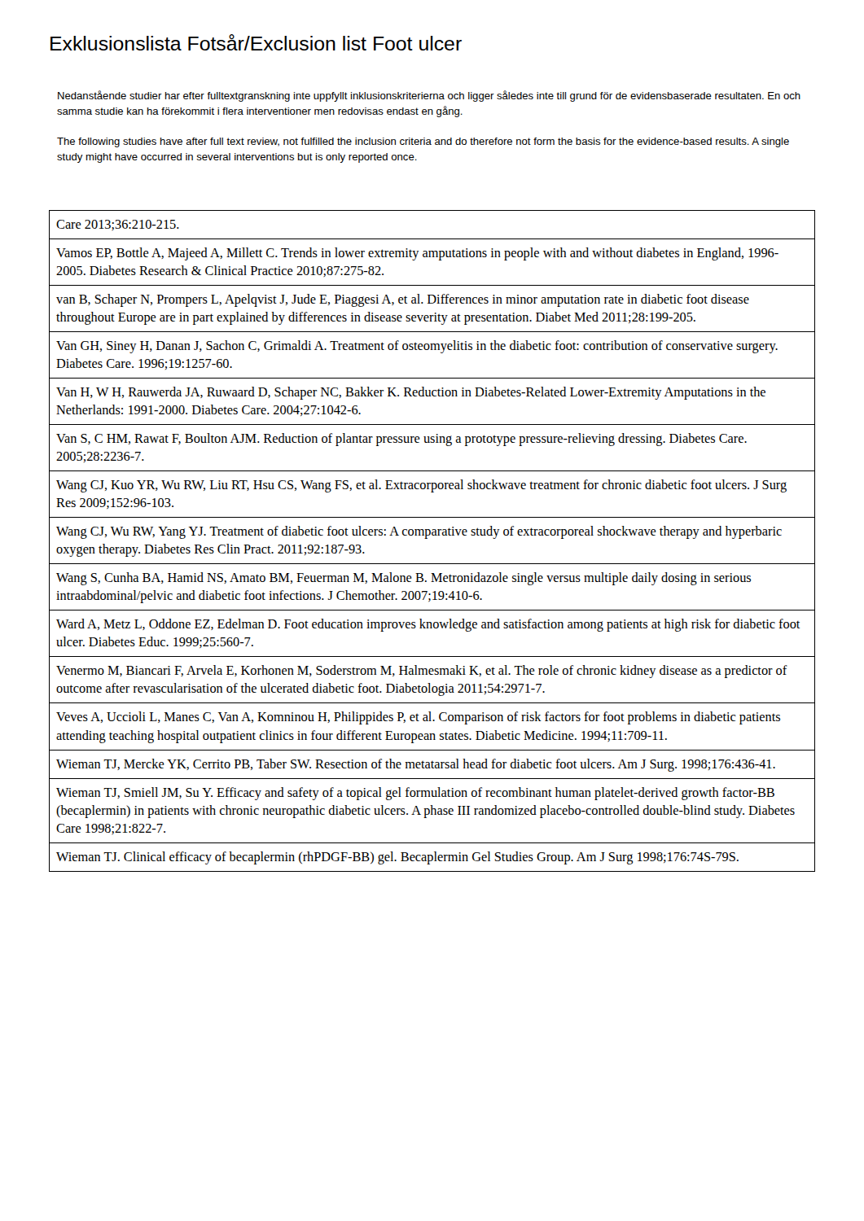Exklusionslista Fotsår/Exclusion list Foot ulcer
Nedanstående studier har efter fulltextgranskning inte uppfyllt inklusionskriterierna och ligger således inte till grund för de evidensbaserade resultaten. En och samma studie kan ha förekommit i flera interventioner men redovisas endast en gång.
The following studies have after full text review, not fulfilled the inclusion criteria and do therefore not form the basis for the evidence-based results. A single study might have occurred in several interventions but is only reported once.
| Care 2013;36:210-215. |
| Vamos EP, Bottle A, Majeed A, Millett C. Trends in lower extremity amputations in people with and without diabetes in England, 1996-2005. Diabetes Research & Clinical Practice 2010;87:275-82. |
| van B, Schaper N, Prompers L, Apelqvist J, Jude E, Piaggesi A, et al. Differences in minor amputation rate in diabetic foot disease throughout Europe are in part explained by differences in disease severity at presentation. Diabet Med 2011;28:199-205. |
| Van GH, Siney H, Danan J, Sachon C, Grimaldi A. Treatment of osteomyelitis in the diabetic foot: contribution of conservative surgery. Diabetes Care. 1996;19:1257-60. |
| Van H, W H, Rauwerda JA, Ruwaard D, Schaper NC, Bakker K. Reduction in Diabetes-Related Lower-Extremity Amputations in the Netherlands: 1991-2000. Diabetes Care. 2004;27:1042-6. |
| Van S, C HM, Rawat F, Boulton AJM. Reduction of plantar pressure using a prototype pressure-relieving dressing. Diabetes Care. 2005;28:2236-7. |
| Wang CJ, Kuo YR, Wu RW, Liu RT, Hsu CS, Wang FS, et al. Extracorporeal shockwave treatment for chronic diabetic foot ulcers. J Surg Res 2009;152:96-103. |
| Wang CJ, Wu RW, Yang YJ. Treatment of diabetic foot ulcers: A comparative study of extracorporeal shockwave therapy and hyperbaric oxygen therapy. Diabetes Res Clin Pract. 2011;92:187-93. |
| Wang S, Cunha BA, Hamid NS, Amato BM, Feuerman M, Malone B. Metronidazole single versus multiple daily dosing in serious intraabdominal/pelvic and diabetic foot infections. J Chemother. 2007;19:410-6. |
| Ward A, Metz L, Oddone EZ, Edelman D. Foot education improves knowledge and satisfaction among patients at high risk for diabetic foot ulcer. Diabetes Educ. 1999;25:560-7. |
| Venermo M, Biancari F, Arvela E, Korhonen M, Soderstrom M, Halmesmaki K, et al. The role of chronic kidney disease as a predictor of outcome after revascularisation of the ulcerated diabetic foot. Diabetologia 2011;54:2971-7. |
| Veves A, Uccioli L, Manes C, Van A, Komninou H, Philippides P, et al. Comparison of risk factors for foot problems in diabetic patients attending teaching hospital outpatient clinics in four different European states. Diabetic Medicine. 1994;11:709-11. |
| Wieman TJ, Mercke YK, Cerrito PB, Taber SW. Resection of the metatarsal head for diabetic foot ulcers. Am J Surg. 1998;176:436-41. |
| Wieman TJ, Smiell JM, Su Y. Efficacy and safety of a topical gel formulation of recombinant human platelet-derived growth factor-BB (becaplermin) in patients with chronic neuropathic diabetic ulcers. A phase III randomized placebo-controlled double-blind study. Diabetes Care 1998;21:822-7. |
| Wieman TJ. Clinical efficacy of becaplermin (rhPDGF-BB) gel. Becaplermin Gel Studies Group. Am J Surg 1998;176:74S-79S. |